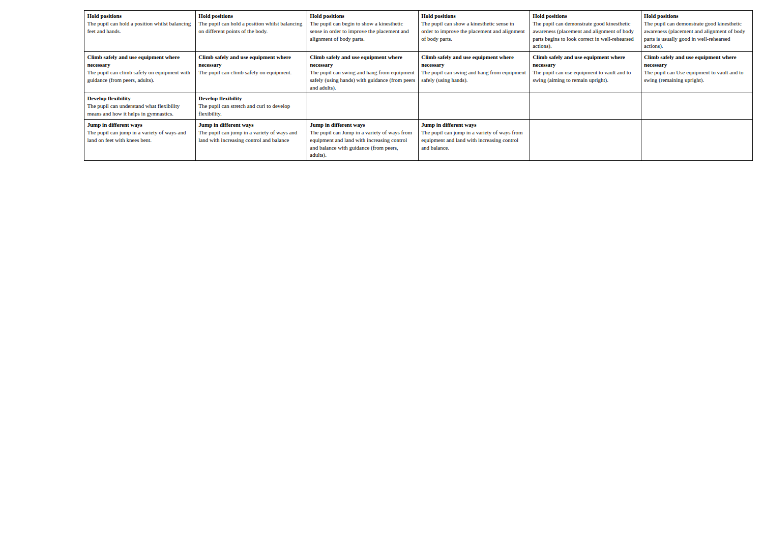| | | Hold positions The pupil can hold a position whilst balancing feet and hands. | Hold positions The pupil can hold a position whilst balancing on different points of the body. | Hold positions The pupil can begin to show a kinesthetic sense in order to improve the placement and alignment of body parts. | Hold positions The pupil can show a kinesthetic sense in order to improve the placement and alignment of body parts. | Hold positions The pupil can demonstrate good kinesthetic awareness (placement and alignment of body parts begins to look correct in well-rehearsed actions). | Hold positions The pupil can demonstrate good kinesthetic awareness (placement and alignment of body parts is usually good in well-rehearsed actions). |
| | | Climb safely and use equipment where necessary The pupil can climb safely on equipment with guidance (from peers, adults). | Climb safely and use equipment where necessary The pupil can climb safely on equipment. | Climb safely and use equipment where necessary The pupil can swing and hang from equipment safely (using hands) with guidance (from peers and adults). | Climb safely and use equipment where necessary The pupil can swing and hang from equipment safely (using hands). | Climb safely and use equipment where necessary The pupil can use equipment to vault and to swing (aiming to remain upright). | Climb safely and use equipment where necessary The pupil can Use equipment to vault and to swing (remaining upright). |
| | | Develop flexibility The pupil can understand what flexibility means and how it helps in gymnastics. | Develop flexibility The pupil can stretch and curl to develop flexibility. | | | | |
| | | Jump in different ways The pupil can jump in a variety of ways and land on feet with knees bent. | Jump in different ways The pupil can jump in a variety of ways and land with increasing control and balance | Jump in different ways The pupil can Jump in a variety of ways from equipment and land with increasing control and balance with guidance (from peers, adults). | Jump in different ways The pupil can jump in a variety of ways from equipment and land with increasing control and balance. | | |